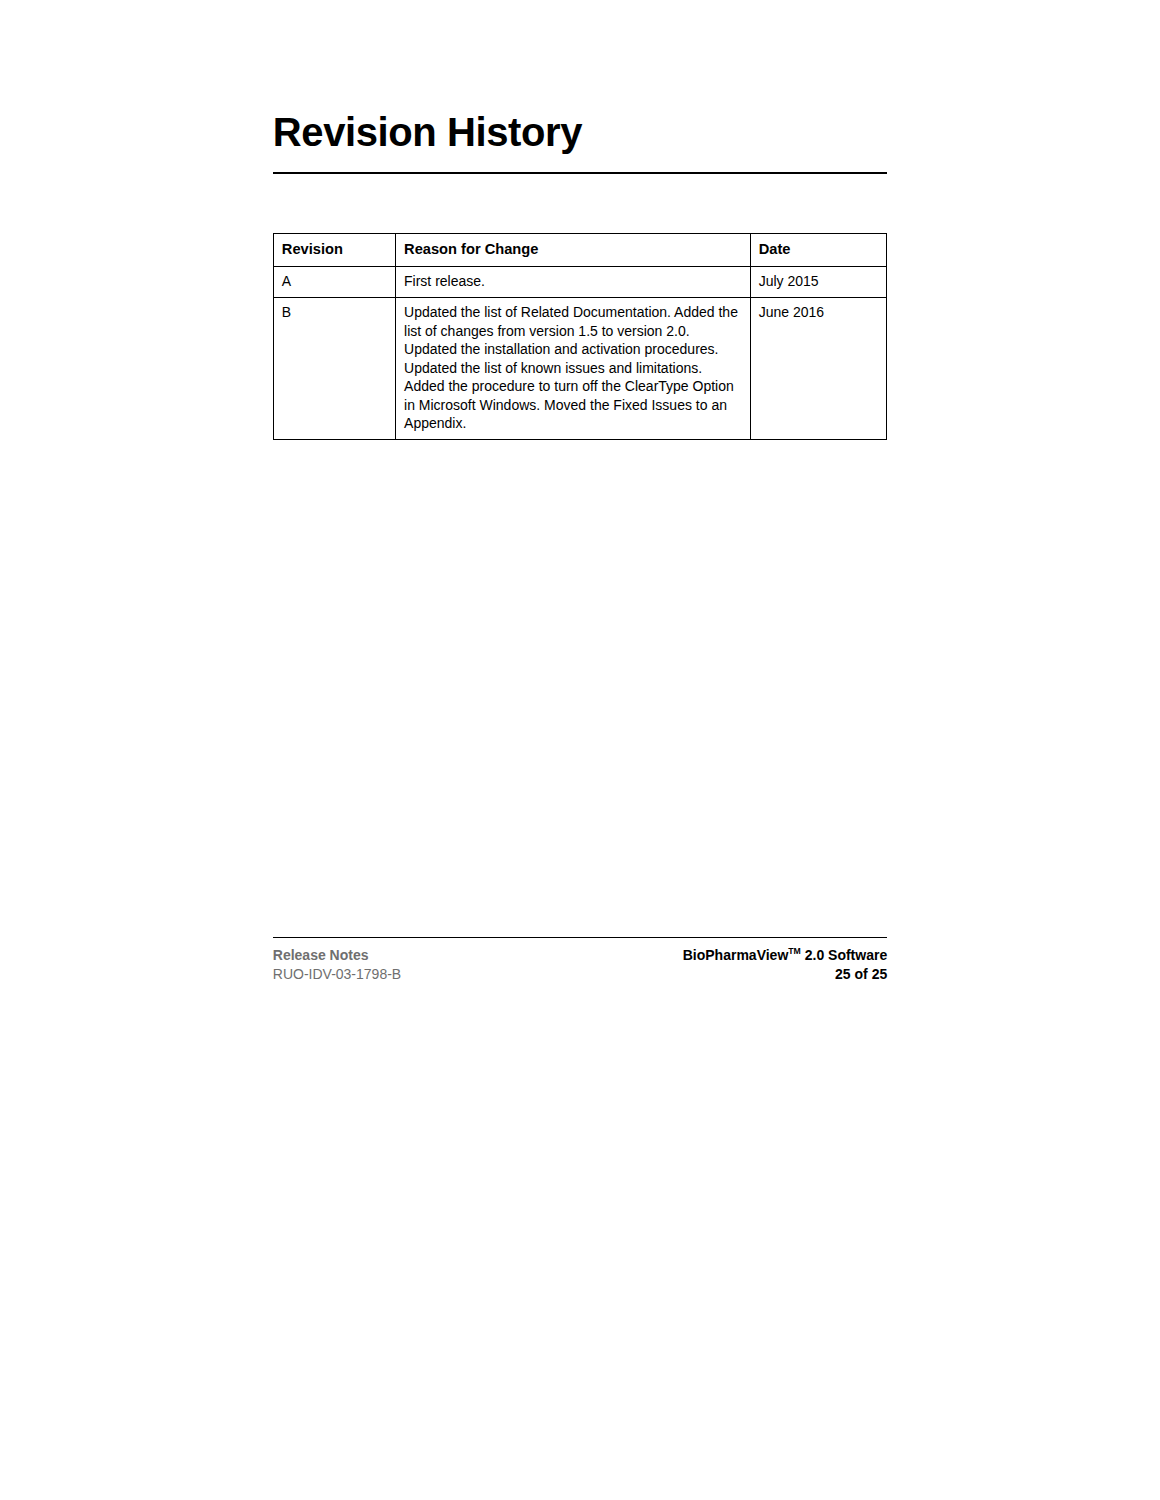Revision History
| Revision | Reason for Change | Date |
| --- | --- | --- |
| A | First release. | July 2015 |
| B | Updated the list of Related Documentation. Added the list of changes from version 1.5 to version 2.0. Updated the installation and activation procedures. Updated the list of known issues and limitations. Added the procedure to turn off the ClearType Option in Microsoft Windows. Moved the Fixed Issues to an Appendix. | June 2016 |
Release Notes
RUO-IDV-03-1798-B
BioPharmaViewTM 2.0 Software
25 of 25